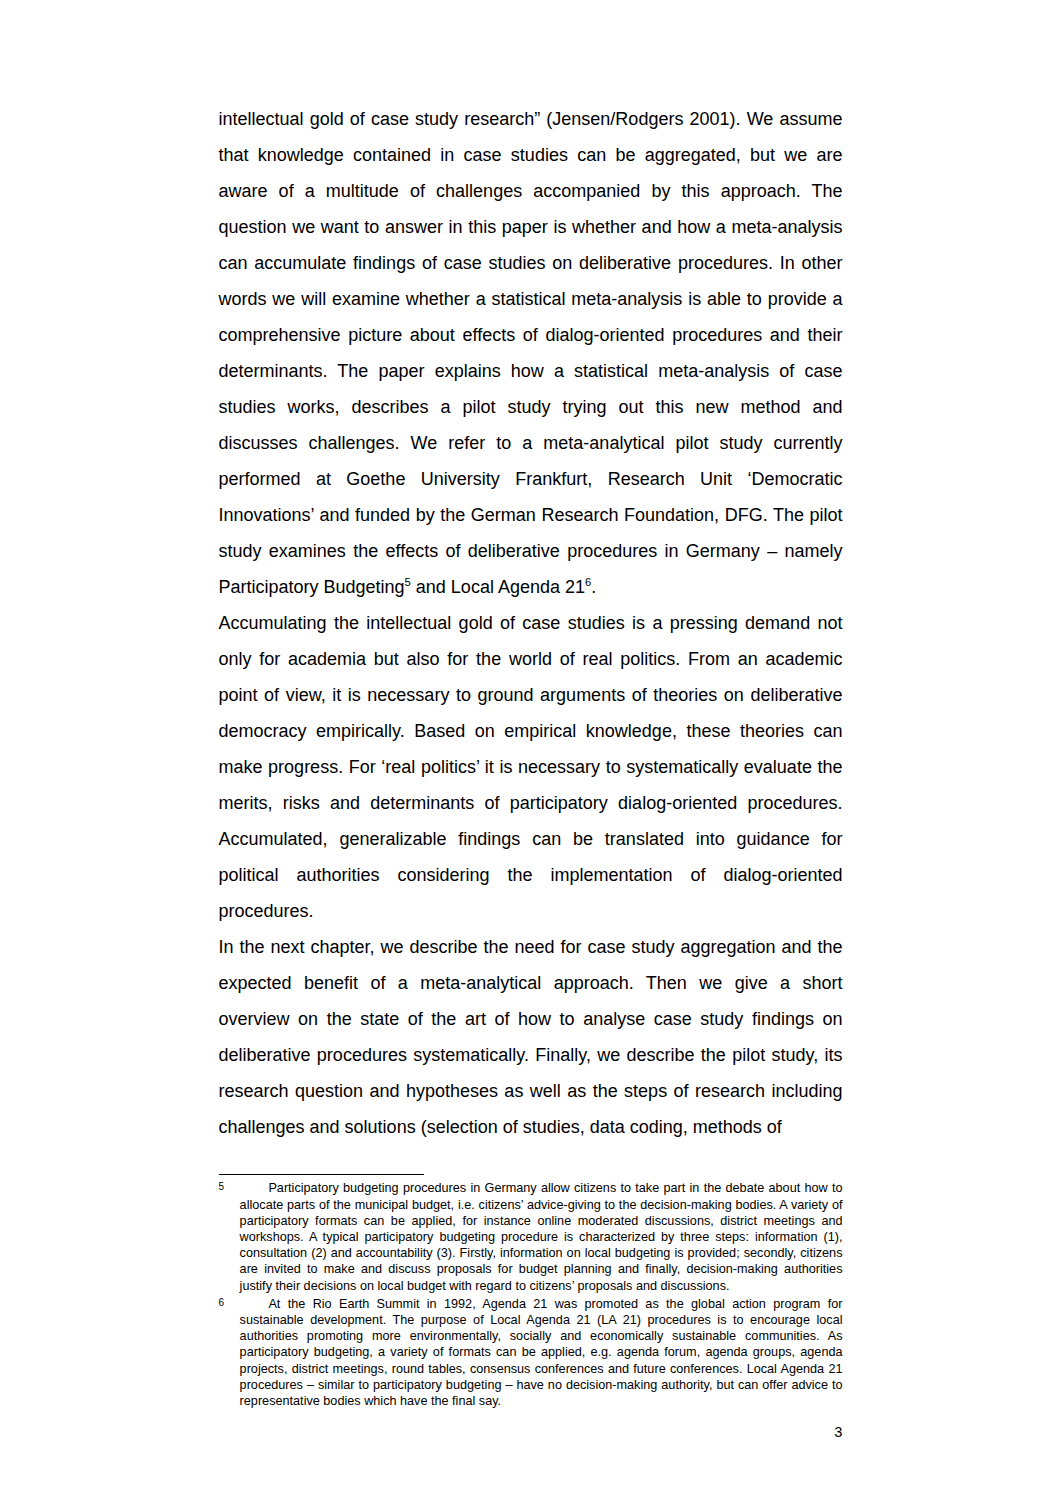intellectual gold of case study research” (Jensen/Rodgers 2001). We assume that knowledge contained in case studies can be aggregated, but we are aware of a multitude of challenges accompanied by this approach. The question we want to answer in this paper is whether and how a meta-analysis can accumulate findings of case studies on deliberative procedures. In other words we will examine whether a statistical meta-analysis is able to provide a comprehensive picture about effects of dialog-oriented procedures and their determinants. The paper explains how a statistical meta-analysis of case studies works, describes a pilot study trying out this new method and discusses challenges. We refer to a meta-analytical pilot study currently performed at Goethe University Frankfurt, Research Unit ‘Democratic Innovations’ and funded by the German Research Foundation, DFG. The pilot study examines the effects of deliberative procedures in Germany – namely Participatory Budgeting5 and Local Agenda 216.
Accumulating the intellectual gold of case studies is a pressing demand not only for academia but also for the world of real politics. From an academic point of view, it is necessary to ground arguments of theories on deliberative democracy empirically. Based on empirical knowledge, these theories can make progress. For ‘real politics’ it is necessary to systematically evaluate the merits, risks and determinants of participatory dialog-oriented procedures. Accumulated, generalizable findings can be translated into guidance for political authorities considering the implementation of dialog-oriented procedures.
In the next chapter, we describe the need for case study aggregation and the expected benefit of a meta-analytical approach. Then we give a short overview on the state of the art of how to analyse case study findings on deliberative procedures systematically. Finally, we describe the pilot study, its research question and hypotheses as well as the steps of research including challenges and solutions (selection of studies, data coding, methods of
5
Participatory budgeting procedures in Germany allow citizens to take part in the debate about how to allocate parts of the municipal budget, i.e. citizens’ advice-giving to the decision-making bodies. A variety of participatory formats can be applied, for instance online moderated discussions, district meetings and workshops. A typical participatory budgeting procedure is characterized by three steps: information (1), consultation (2) and accountability (3). Firstly, information on local budgeting is provided; secondly, citizens are invited to make and discuss proposals for budget planning and finally, decision-making authorities justify their decisions on local budget with regard to citizens’ proposals and discussions.
6
At the Rio Earth Summit in 1992, Agenda 21 was promoted as the global action program for sustainable development. The purpose of Local Agenda 21 (LA 21) procedures is to encourage local authorities promoting more environmentally, socially and economically sustainable communities. As participatory budgeting, a variety of formats can be applied, e.g. agenda forum, agenda groups, agenda projects, district meetings, round tables, consensus conferences and future conferences. Local Agenda 21 procedures – similar to participatory budgeting – have no decision-making authority, but can offer advice to representative bodies which have the final say.
3